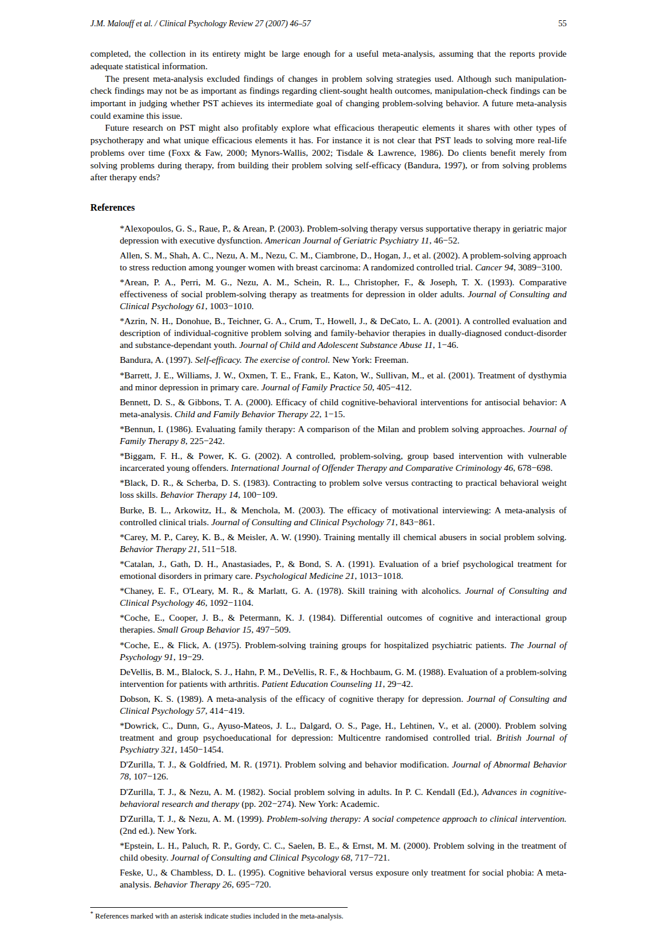J.M. Malouff et al. / Clinical Psychology Review 27 (2007) 46–57 55
completed, the collection in its entirety might be large enough for a useful meta-analysis, assuming that the reports provide adequate statistical information.
The present meta-analysis excluded findings of changes in problem solving strategies used. Although such manipulation-check findings may not be as important as findings regarding client-sought health outcomes, manipulation-check findings can be important in judging whether PST achieves its intermediate goal of changing problem-solving behavior. A future meta-analysis could examine this issue.
Future research on PST might also profitably explore what efficacious therapeutic elements it shares with other types of psychotherapy and what unique efficacious elements it has. For instance it is not clear that PST leads to solving more real-life problems over time (Foxx & Faw, 2000; Mynors-Wallis, 2002; Tisdale & Lawrence, 1986). Do clients benefit merely from solving problems during therapy, from building their problem solving self-efficacy (Bandura, 1997), or from solving problems after therapy ends?
References
*Alexopoulos, G. S., Raue, P., & Arean, P. (2003). Problem-solving therapy versus supportative therapy in geriatric major depression with executive dysfunction. American Journal of Geriatric Psychiatry 11, 46−52.
Allen, S. M., Shah, A. C., Nezu, A. M., Nezu, C. M., Ciambrone, D., Hogan, J., et al. (2002). A problem-solving approach to stress reduction among younger women with breast carcinoma: A randomized controlled trial. Cancer 94, 3089−3100.
*Arean, P. A., Perri, M. G., Nezu, A. M., Schein, R. L., Christopher, F., & Joseph, T. X. (1993). Comparative effectiveness of social problem-solving therapy as treatments for depression in older adults. Journal of Consulting and Clinical Psychology 61, 1003−1010.
*Azrin, N. H., Donohue, B., Teichner, G. A., Crum, T., Howell, J., & DeCato, L. A. (2001). A controlled evaluation and description of individual-cognitive problem solving and family-behavior therapies in dually-diagnosed conduct-disorder and substance-dependant youth. Journal of Child and Adolescent Substance Abuse 11, 1−46.
Bandura, A. (1997). Self-efficacy. The exercise of control. New York: Freeman.
*Barrett, J. E., Williams, J. W., Oxmen, T. E., Frank, E., Katon, W., Sullivan, M., et al. (2001). Treatment of dysthymia and minor depression in primary care. Journal of Family Practice 50, 405−412.
Bennett, D. S., & Gibbons, T. A. (2000). Efficacy of child cognitive-behavioral interventions for antisocial behavior: A meta-analysis. Child and Family Behavior Therapy 22, 1−15.
*Bennun, I. (1986). Evaluating family therapy: A comparison of the Milan and problem solving approaches. Journal of Family Therapy 8, 225−242.
*Biggam, F. H., & Power, K. G. (2002). A controlled, problem-solving, group based intervention with vulnerable incarcerated young offenders. International Journal of Offender Therapy and Comparative Criminology 46, 678−698.
*Black, D. R., & Scherba, D. S. (1983). Contracting to problem solve versus contracting to practical behavioral weight loss skills. Behavior Therapy 14, 100−109.
Burke, B. L., Arkowitz, H., & Menchola, M. (2003). The efficacy of motivational interviewing: A meta-analysis of controlled clinical trials. Journal of Consulting and Clinical Psychology 71, 843−861.
*Carey, M. P., Carey, K. B., & Meisler, A. W. (1990). Training mentally ill chemical abusers in social problem solving. Behavior Therapy 21, 511−518.
*Catalan, J., Gath, D. H., Anastasiades, P., & Bond, S. A. (1991). Evaluation of a brief psychological treatment for emotional disorders in primary care. Psychological Medicine 21, 1013−1018.
*Chaney, E. F., O'Leary, M. R., & Marlatt, G. A. (1978). Skill training with alcoholics. Journal of Consulting and Clinical Psychology 46, 1092−1104.
*Coche, E., Cooper, J. B., & Petermann, K. J. (1984). Differential outcomes of cognitive and interactional group therapies. Small Group Behavior 15, 497−509.
*Coche, E., & Flick, A. (1975). Problem-solving training groups for hospitalized psychiatric patients. The Journal of Psychology 91, 19−29.
DeVellis, B. M., Blalock, S. J., Hahn, P. M., DeVellis, R. F., & Hochbaum, G. M. (1988). Evaluation of a problem-solving intervention for patients with arthritis. Patient Education Counseling 11, 29−42.
Dobson, K. S. (1989). A meta-analysis of the efficacy of cognitive therapy for depression. Journal of Consulting and Clinical Psychology 57, 414−419.
*Dowrick, C., Dunn, G., Ayuso-Mateos, J. L., Dalgard, O. S., Page, H., Lehtinen, V., et al. (2000). Problem solving treatment and group psychoeducational for depression: Multicentre randomised controlled trial. British Journal of Psychiatry 321, 1450−1454.
D'Zurilla, T. J., & Goldfried, M. R. (1971). Problem solving and behavior modification. Journal of Abnormal Behavior 78, 107−126.
D'Zurilla, T. J., & Nezu, A. M. (1982). Social problem solving in adults. In P. C. Kendall (Ed.), Advances in cognitive-behavioral research and therapy (pp. 202−274). New York: Academic.
D'Zurilla, T. J., & Nezu, A. M. (1999). Problem-solving therapy: A social competence approach to clinical intervention. (2nd ed.). New York.
*Epstein, L. H., Paluch, R. P., Gordy, C. C., Saelen, B. E., & Ernst, M. M. (2000). Problem solving in the treatment of child obesity. Journal of Consulting and Clinical Psycology 68, 717−721.
Feske, U., & Chambless, D. L. (1995). Cognitive behavioral versus exposure only treatment for social phobia: A meta-analysis. Behavior Therapy 26, 695−720.
* References marked with an asterisk indicate studies included in the meta-analysis.